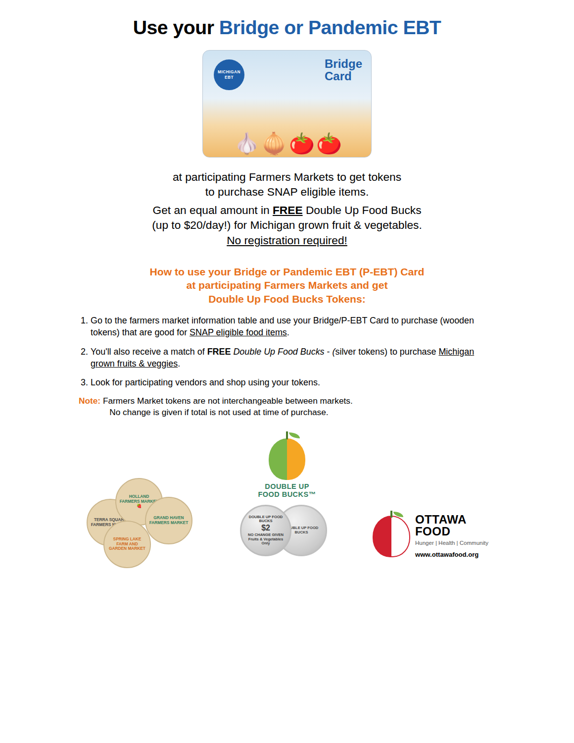Use your Bridge or Pandemic EBT
MICHIGAN
EBT Bridge
Card 🧄 🧅 🍅 🍅
at participating Farmers Markets to get tokens
to purchase SNAP eligible items.
Get an equal amount in FREE Double Up Food Bucks
(up to $20/day!) for Michigan grown fruit & vegetables.
No registration required!
How to use your Bridge or Pandemic EBT (P-EBT) Card
at participating Farmers Markets and get
Double Up Food Bucks Tokens:
Go to the farmers market information table and use your Bridge/P-EBT Card to purchase (wooden tokens) that are good for SNAP eligible food items.
You'll also receive a match of FREE Double Up Food Bucks - (silver tokens) to purchase Michigan grown fruits & veggies.
Look for participating vendors and shop using your tokens.
Note: Farmers Market tokens are not interchangeable between markets. No change is given if total is not used at time of purchase.
TERRA SQUARE FARMERS MARKET HOLLAND FARMERS MARKET 🍓 GRAND HAVEN FARMERS MARKET SPRING LAKE FARM AND GARDEN MARKET
DOUBLE UP
FOOD BUCKS™
DOUBLE UP FOOD BUCKS $2 NO CHANGE GIVEN
Fruits & Vegetables Only DOUBLE UP FOOD BUCKS
OTTAWA
FOOD
Hunger | Health | Community
www.ottawafood.org